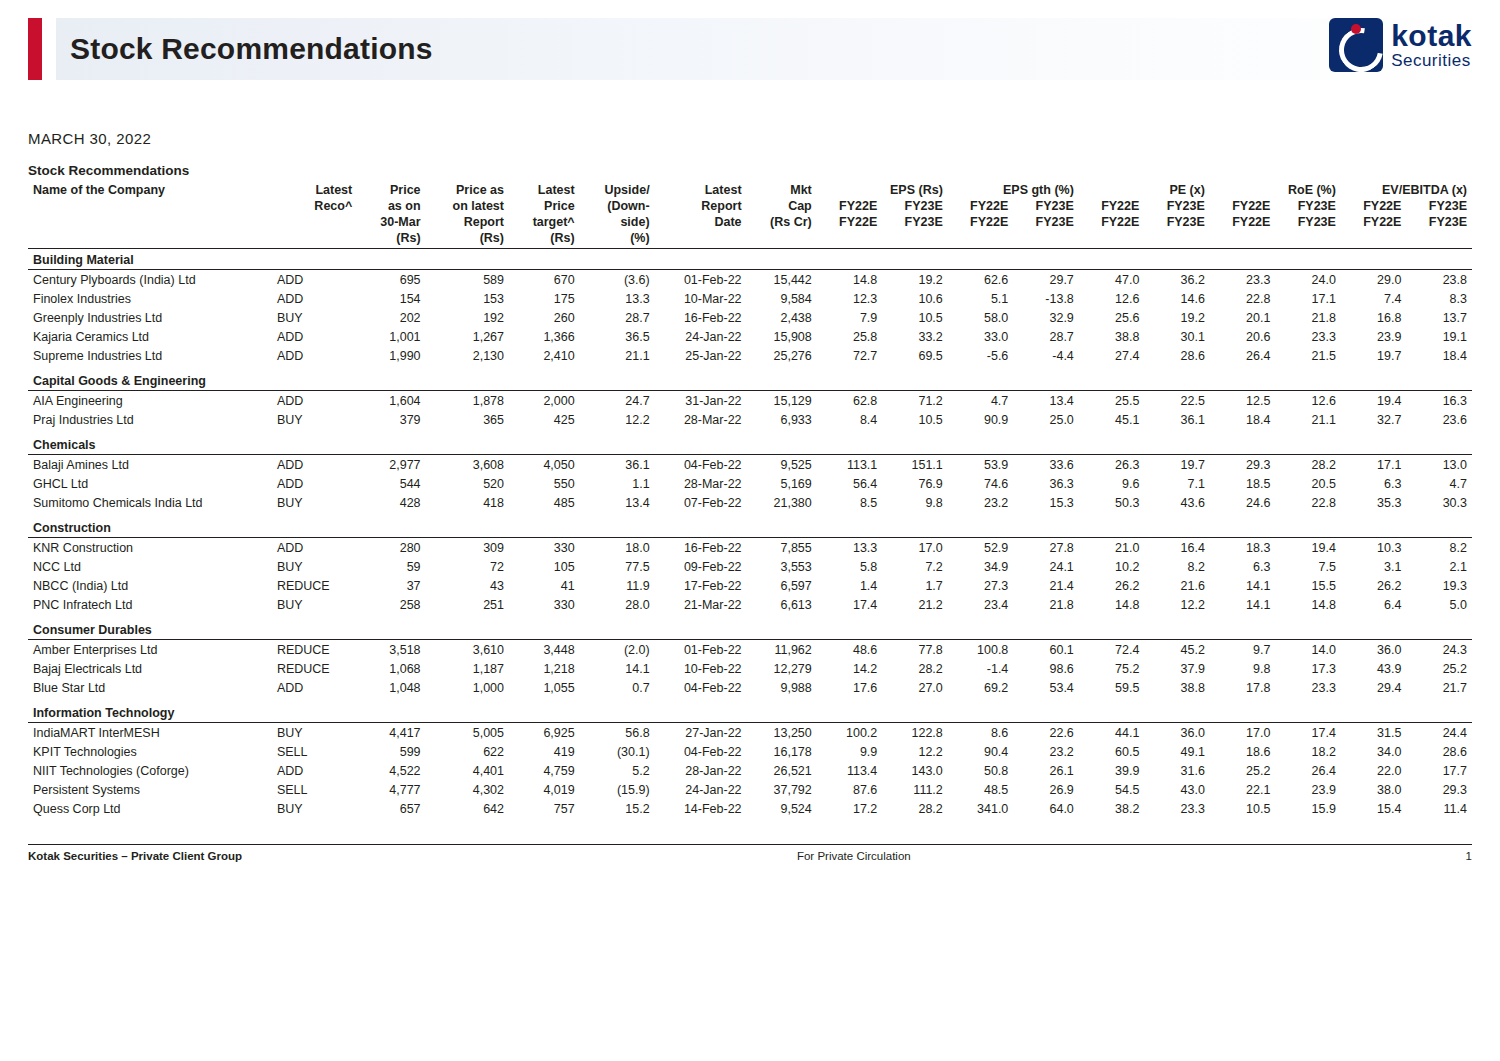Stock Recommendations
kotak
Securities
MARCH 30, 2022
Stock Recommendations
| Name of the Company | Latest | Price | Price as | Latest | Upside/ | Latest | Mkt | EPS (Rs) | EPS gth (%) | PE (x) | RoE (%) | EV/EBITDA (x) |
| --- | --- | --- | --- | --- | --- | --- | --- | --- | --- | --- | --- | --- |
| | Reco^ | as on | on latest | Price | (Down- | Report | Cap | FY22E | FY23E | FY22E | FY23E | FY22E | FY23E | FY22E | FY23E | FY22E | FY23E |
| | | 30-Mar | Report | target^ | side) | Date | (Rs Cr) | FY22E | FY23E | FY22E | FY23E | FY22E | FY23E | FY22E | FY23E | FY22E | FY23E |
| | | (Rs) | (Rs) | (Rs) | (%) | | | | | | | | | | | | |
| Building Material |
| Century Plyboards (India) Ltd | ADD | 695 | 589 | 670 | (3.6) | 01-Feb-22 | 15,442 | 14.8 | 19.2 | 62.6 | 29.7 | 47.0 | 36.2 | 23.3 | 24.0 | 29.0 | 23.8 |
| Finolex Industries | ADD | 154 | 153 | 175 | 13.3 | 10-Mar-22 | 9,584 | 12.3 | 10.6 | 5.1 | -13.8 | 12.6 | 14.6 | 22.8 | 17.1 | 7.4 | 8.3 |
| Greenply Industries Ltd | BUY | 202 | 192 | 260 | 28.7 | 16-Feb-22 | 2,438 | 7.9 | 10.5 | 58.0 | 32.9 | 25.6 | 19.2 | 20.1 | 21.8 | 16.8 | 13.7 |
| Kajaria Ceramics Ltd | ADD | 1,001 | 1,267 | 1,366 | 36.5 | 24-Jan-22 | 15,908 | 25.8 | 33.2 | 33.0 | 28.7 | 38.8 | 30.1 | 20.6 | 23.3 | 23.9 | 19.1 |
| Supreme Industries Ltd | ADD | 1,990 | 2,130 | 2,410 | 21.1 | 25-Jan-22 | 25,276 | 72.7 | 69.5 | -5.6 | -4.4 | 27.4 | 28.6 | 26.4 | 21.5 | 19.7 | 18.4 |
| Capital Goods & Engineering |
| AIA Engineering | ADD | 1,604 | 1,878 | 2,000 | 24.7 | 31-Jan-22 | 15,129 | 62.8 | 71.2 | 4.7 | 13.4 | 25.5 | 22.5 | 12.5 | 12.6 | 19.4 | 16.3 |
| Praj Industries Ltd | BUY | 379 | 365 | 425 | 12.2 | 28-Mar-22 | 6,933 | 8.4 | 10.5 | 90.9 | 25.0 | 45.1 | 36.1 | 18.4 | 21.1 | 32.7 | 23.6 |
| Chemicals |
| Balaji Amines Ltd | ADD | 2,977 | 3,608 | 4,050 | 36.1 | 04-Feb-22 | 9,525 | 113.1 | 151.1 | 53.9 | 33.6 | 26.3 | 19.7 | 29.3 | 28.2 | 17.1 | 13.0 |
| GHCL Ltd | ADD | 544 | 520 | 550 | 1.1 | 28-Mar-22 | 5,169 | 56.4 | 76.9 | 74.6 | 36.3 | 9.6 | 7.1 | 18.5 | 20.5 | 6.3 | 4.7 |
| Sumitomo Chemicals India Ltd | BUY | 428 | 418 | 485 | 13.4 | 07-Feb-22 | 21,380 | 8.5 | 9.8 | 23.2 | 15.3 | 50.3 | 43.6 | 24.6 | 22.8 | 35.3 | 30.3 |
| Construction |
| KNR Construction | ADD | 280 | 309 | 330 | 18.0 | 16-Feb-22 | 7,855 | 13.3 | 17.0 | 52.9 | 27.8 | 21.0 | 16.4 | 18.3 | 19.4 | 10.3 | 8.2 |
| NCC Ltd | BUY | 59 | 72 | 105 | 77.5 | 09-Feb-22 | 3,553 | 5.8 | 7.2 | 34.9 | 24.1 | 10.2 | 8.2 | 6.3 | 7.5 | 3.1 | 2.1 |
| NBCC (India) Ltd | REDUCE | 37 | 43 | 41 | 11.9 | 17-Feb-22 | 6,597 | 1.4 | 1.7 | 27.3 | 21.4 | 26.2 | 21.6 | 14.1 | 15.5 | 26.2 | 19.3 |
| PNC Infratech Ltd | BUY | 258 | 251 | 330 | 28.0 | 21-Mar-22 | 6,613 | 17.4 | 21.2 | 23.4 | 21.8 | 14.8 | 12.2 | 14.1 | 14.8 | 6.4 | 5.0 |
| Consumer Durables |
| Amber Enterprises Ltd | REDUCE | 3,518 | 3,610 | 3,448 | (2.0) | 01-Feb-22 | 11,962 | 48.6 | 77.8 | 100.8 | 60.1 | 72.4 | 45.2 | 9.7 | 14.0 | 36.0 | 24.3 |
| Bajaj Electricals Ltd | REDUCE | 1,068 | 1,187 | 1,218 | 14.1 | 10-Feb-22 | 12,279 | 14.2 | 28.2 | -1.4 | 98.6 | 75.2 | 37.9 | 9.8 | 17.3 | 43.9 | 25.2 |
| Blue Star Ltd | ADD | 1,048 | 1,000 | 1,055 | 0.7 | 04-Feb-22 | 9,988 | 17.6 | 27.0 | 69.2 | 53.4 | 59.5 | 38.8 | 17.8 | 23.3 | 29.4 | 21.7 |
| Information Technology |
| IndiaMART InterMESH | BUY | 4,417 | 5,005 | 6,925 | 56.8 | 27-Jan-22 | 13,250 | 100.2 | 122.8 | 8.6 | 22.6 | 44.1 | 36.0 | 17.0 | 17.4 | 31.5 | 24.4 |
| KPIT Technologies | SELL | 599 | 622 | 419 | (30.1) | 04-Feb-22 | 16,178 | 9.9 | 12.2 | 90.4 | 23.2 | 60.5 | 49.1 | 18.6 | 18.2 | 34.0 | 28.6 |
| NIIT Technologies (Coforge) | ADD | 4,522 | 4,401 | 4,759 | 5.2 | 28-Jan-22 | 26,521 | 113.4 | 143.0 | 50.8 | 26.1 | 39.9 | 31.6 | 25.2 | 26.4 | 22.0 | 17.7 |
| Persistent Systems | SELL | 4,777 | 4,302 | 4,019 | (15.9) | 24-Jan-22 | 37,792 | 87.6 | 111.2 | 48.5 | 26.9 | 54.5 | 43.0 | 22.1 | 23.9 | 38.0 | 29.3 |
| Quess Corp Ltd | BUY | 657 | 642 | 757 | 15.2 | 14-Feb-22 | 9,524 | 17.2 | 28.2 | 341.0 | 64.0 | 38.2 | 23.3 | 10.5 | 15.9 | 15.4 | 11.4 |
Kotak Securities – Private Client Group
For Private Circulation
1